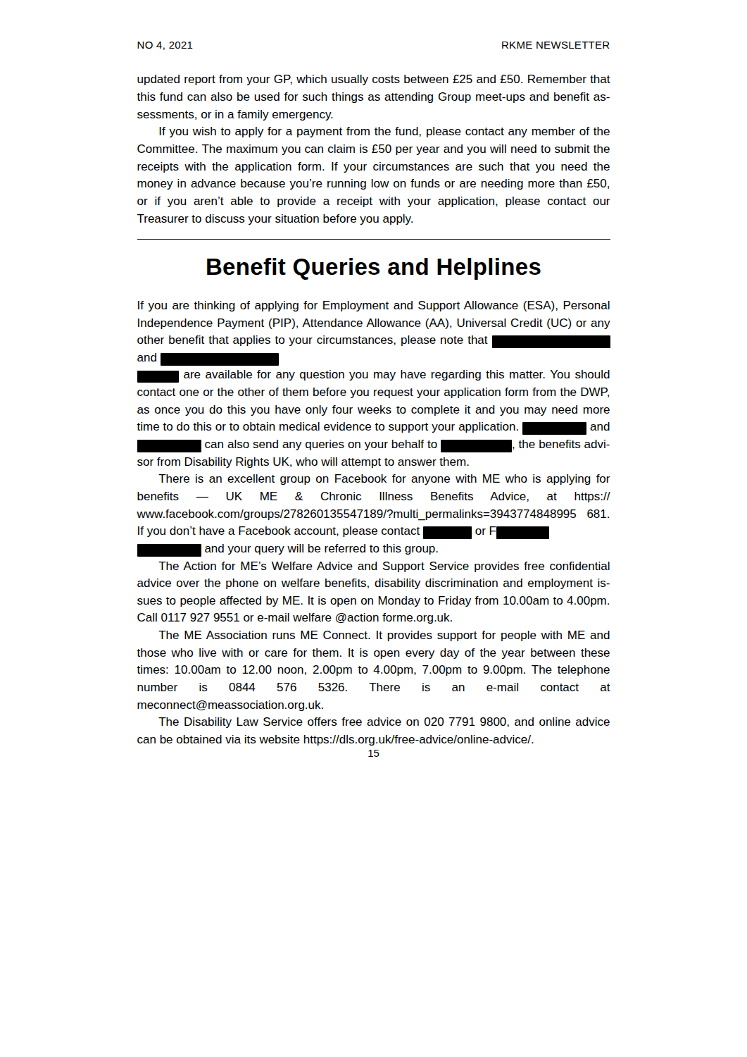NO 4, 2021 RKME Newsletter
updated report from your GP, which usually costs between £25 and £50. Remember that this fund can also be used for such things as attending Group meet-ups and benefit assessments, or in a family emergency.
If you wish to apply for a payment from the fund, please contact any member of the Committee. The maximum you can claim is £50 per year and you will need to submit the receipts with the application form. If your circumstances are such that you need the money in advance because you’re running low on funds or are needing more than £50, or if you aren’t able to provide a receipt with your application, please contact our Treasurer to discuss your situation before you apply.
Benefit Queries and Helplines
If you are thinking of applying for Employment and Support Allowance (ESA), Personal Independence Payment (PIP), Attendance Allowance (AA), Universal Credit (UC) or any other benefit that applies to your circumstances, please note that and
are available for any question you may have regarding this matter. You should contact one or the other of them before you request your application form from the DWP, as once you do this you have only four weeks to complete it and you may need more time to do this or to obtain medical evidence to support your application. and can also send any queries on your behalf to , the benefits advisor from Disability Rights UK, who will attempt to answer them.
There is an excellent group on Facebook for anyone with ME who is applying for benefits — UK ME & Chronic Illness Benefits Advice, at https:// www.facebook.com/groups/278260135547189/?multi_permalinks=3943774848995 681. If you don’t have a Facebook account, please contact or F
and your query will be referred to this group.
The Action for ME’s Welfare Advice and Support Service provides free confidential advice over the phone on welfare benefits, disability discrimination and employment issues to people affected by ME. It is open on Monday to Friday from 10.00am to 4.00pm. Call 0117 927 9551 or e-mail welfare @action forme.org.uk.
The ME Association runs ME Connect. It provides support for people with ME and those who live with or care for them. It is open every day of the year between these times: 10.00am to 12.00 noon, 2.00pm to 4.00pm, 7.00pm to 9.00pm. The telephone number is 0844 576 5326. There is an e-mail contact at meconnect@meassociation.org.uk.
The Disability Law Service offers free advice on 020 7791 9800, and online advice can be obtained via its website https://dls.org.uk/free-advice/online-advice/.
15